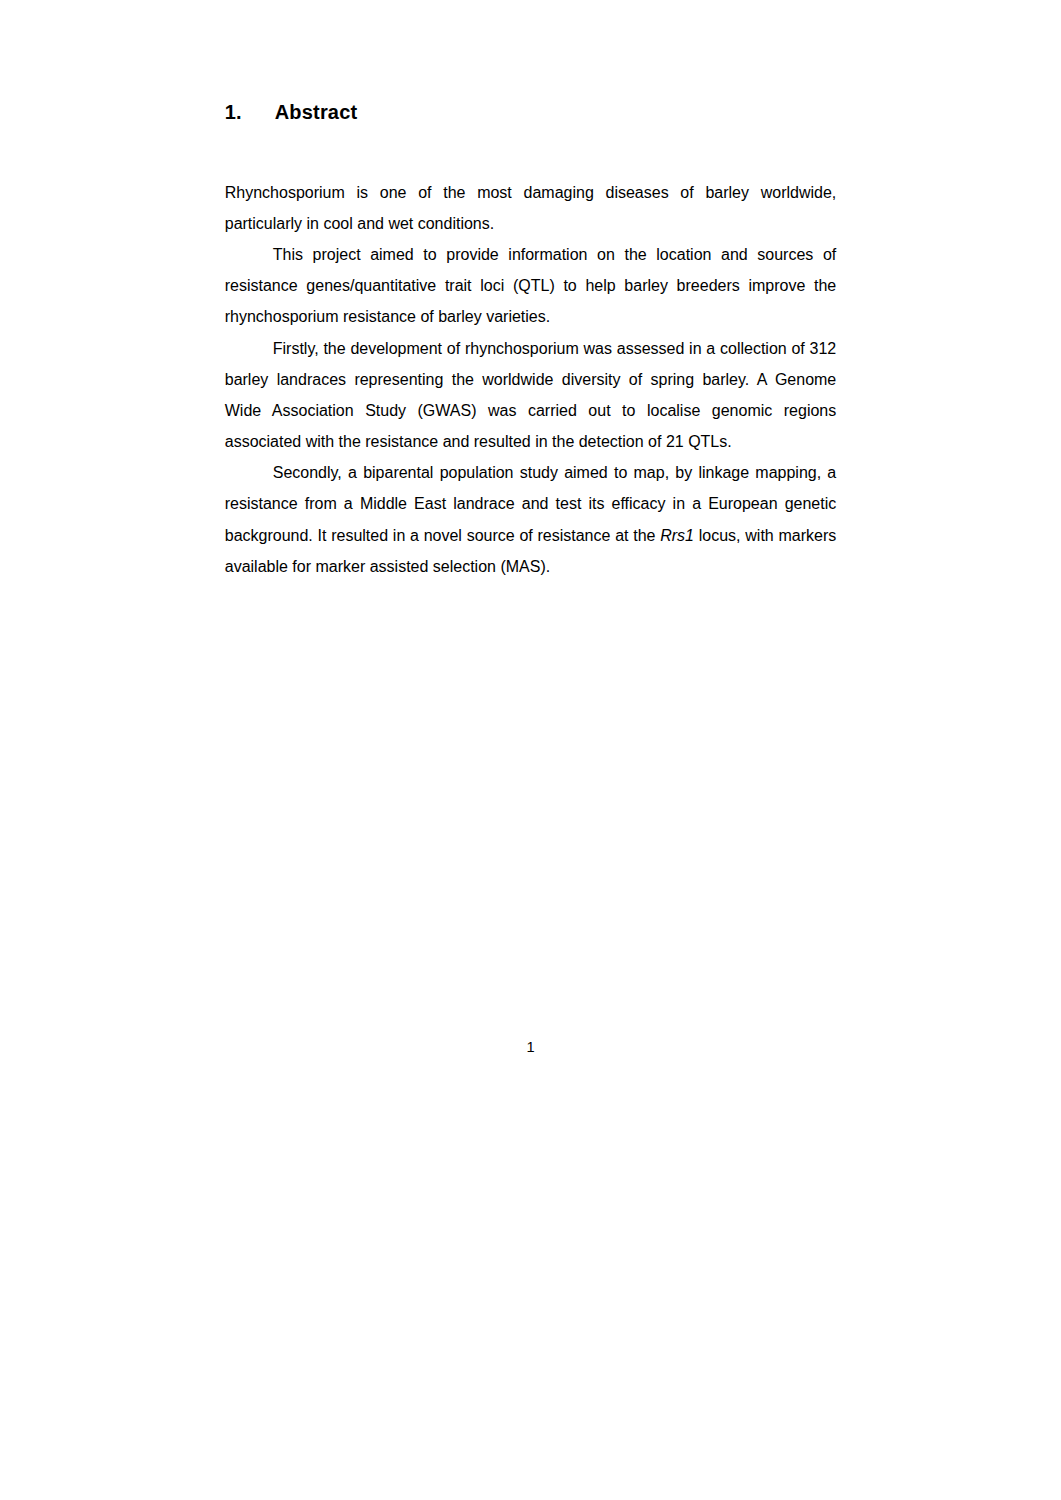1. Abstract
Rhynchosporium is one of the most damaging diseases of barley worldwide, particularly in cool and wet conditions.
This project aimed to provide information on the location and sources of resistance genes/quantitative trait loci (QTL) to help barley breeders improve the rhynchosporium resistance of barley varieties.
Firstly, the development of rhynchosporium was assessed in a collection of 312 barley landraces representing the worldwide diversity of spring barley. A Genome Wide Association Study (GWAS) was carried out to localise genomic regions associated with the resistance and resulted in the detection of 21 QTLs.
Secondly, a biparental population study aimed to map, by linkage mapping, a resistance from a Middle East landrace and test its efficacy in a European genetic background. It resulted in a novel source of resistance at the Rrs1 locus, with markers available for marker assisted selection (MAS).
1